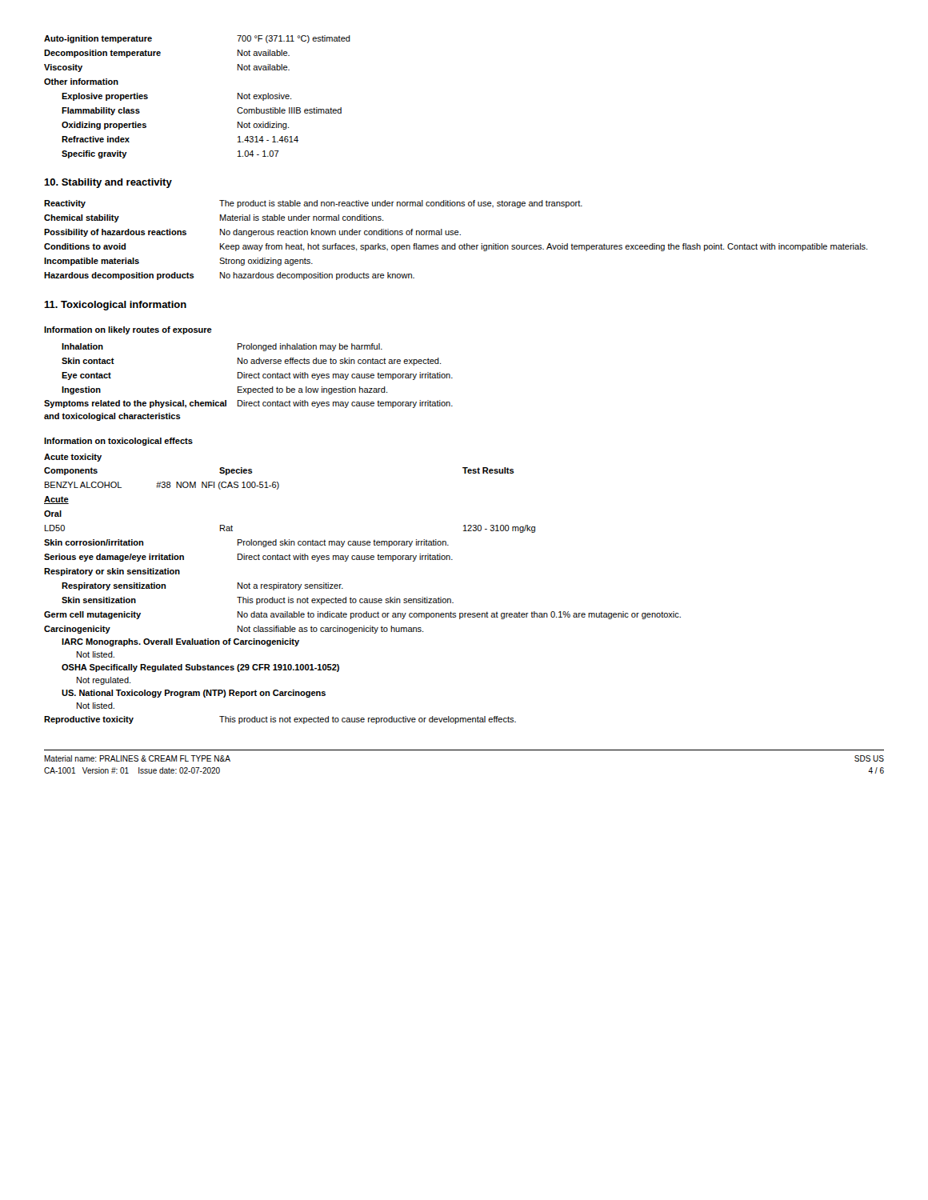| Auto-ignition temperature | 700 °F (371.11 °C) estimated |
| Decomposition temperature | Not available. |
| Viscosity | Not available. |
| Other information | |
| Explosive properties | Not explosive. |
| Flammability class | Combustible IIIB estimated |
| Oxidizing properties | Not oxidizing. |
| Refractive index | 1.4314 - 1.4614 |
| Specific gravity | 1.04 - 1.07 |
10. Stability and reactivity
| Reactivity | The product is stable and non-reactive under normal conditions of use, storage and transport. |
| Chemical stability | Material is stable under normal conditions. |
| Possibility of hazardous reactions | No dangerous reaction known under conditions of normal use. |
| Conditions to avoid | Keep away from heat, hot surfaces, sparks, open flames and other ignition sources. Avoid temperatures exceeding the flash point. Contact with incompatible materials. |
| Incompatible materials | Strong oxidizing agents. |
| Hazardous decomposition products | No hazardous decomposition products are known. |
11. Toxicological information
Information on likely routes of exposure
| Inhalation | Prolonged inhalation may be harmful. |
| Skin contact | No adverse effects due to skin contact are expected. |
| Eye contact | Direct contact with eyes may cause temporary irritation. |
| Ingestion | Expected to be a low ingestion hazard. |
| Symptoms related to the physical, chemical and toxicological characteristics | Direct contact with eyes may cause temporary irritation. |
Information on toxicological effects
Acute toxicity
| Components | Species | Test Results |
| BENZYL ALCOHOL #38 NOM NFI (CAS 100-51-6) |
| Acute |
| Oral |
| LD50 | Rat | 1230 - 3100 mg/kg |
| Skin corrosion/irritation | Prolonged skin contact may cause temporary irritation. |
| Serious eye damage/eye irritation | Direct contact with eyes may cause temporary irritation. |
| Respiratory or skin sensitization | |
| Respiratory sensitization | Not a respiratory sensitizer. |
| Skin sensitization | This product is not expected to cause skin sensitization. |
| Germ cell mutagenicity | No data available to indicate product or any components present at greater than 0.1% are mutagenic or genotoxic. |
| Carcinogenicity | Not classifiable as to carcinogenicity to humans. |
IARC Monographs. Overall Evaluation of Carcinogenicity
Not listed.
OSHA Specifically Regulated Substances (29 CFR 1910.1001-1052)
Not regulated.
US. National Toxicology Program (NTP) Report on Carcinogens
Not listed.
| Reproductive toxicity | This product is not expected to cause reproductive or developmental effects. |
| Material name: PRALINES & CREAM FL TYPE N&A | SDS US |
| CA-1001 Version #: 01 Issue date: 02-07-2020 | 4 / 6 |